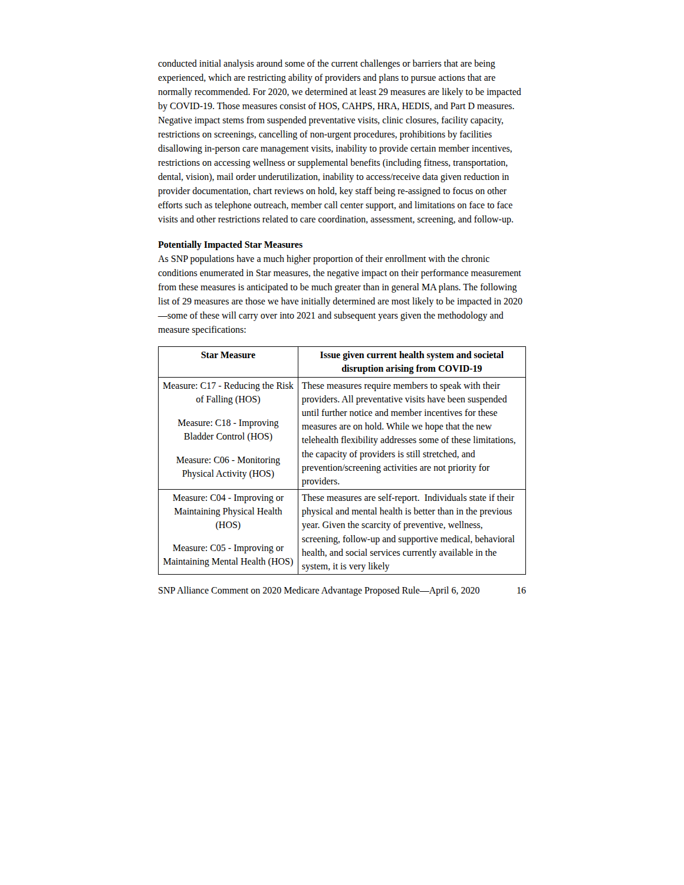conducted initial analysis around some of the current challenges or barriers that are being experienced, which are restricting ability of providers and plans to pursue actions that are normally recommended. For 2020, we determined at least 29 measures are likely to be impacted by COVID-19. Those measures consist of HOS, CAHPS, HRA, HEDIS, and Part D measures. Negative impact stems from suspended preventative visits, clinic closures, facility capacity, restrictions on screenings, cancelling of non-urgent procedures, prohibitions by facilities disallowing in-person care management visits, inability to provide certain member incentives, restrictions on accessing wellness or supplemental benefits (including fitness, transportation, dental, vision), mail order underutilization, inability to access/receive data given reduction in provider documentation, chart reviews on hold, key staff being re-assigned to focus on other efforts such as telephone outreach, member call center support, and limitations on face to face visits and other restrictions related to care coordination, assessment, screening, and follow-up.
Potentially Impacted Star Measures
As SNP populations have a much higher proportion of their enrollment with the chronic conditions enumerated in Star measures, the negative impact on their performance measurement from these measures is anticipated to be much greater than in general MA plans. The following list of 29 measures are those we have initially determined are most likely to be impacted in 2020—some of these will carry over into 2021 and subsequent years given the methodology and measure specifications:
| Star Measure | Issue given current health system and societal disruption arising from COVID-19 |
| --- | --- |
| Measure: C17 - Reducing the Risk of Falling (HOS) | These measures require members to speak with their providers. All preventative visits have been suspended until further notice and member incentives for these measures are on hold. While we hope that the new telehealth flexibility addresses some of these limitations, the capacity of providers is still stretched, and prevention/screening activities are not priority for providers. |
| Measure: C18 - Improving Bladder Control (HOS) |
| Measure: C06 - Monitoring Physical Activity (HOS) |
| Measure: C04 - Improving or Maintaining Physical Health (HOS) | These measures are self-report. Individuals state if their physical and mental health is better than in the previous year. Given the scarcity of preventive, wellness, screening, follow-up and supportive medical, behavioral health, and social services currently available in the system, it is very likely |
| Measure: C05 - Improving or Maintaining Mental Health (HOS) |
SNP Alliance Comment on 2020 Medicare Advantage Proposed Rule—April 6, 2020 16